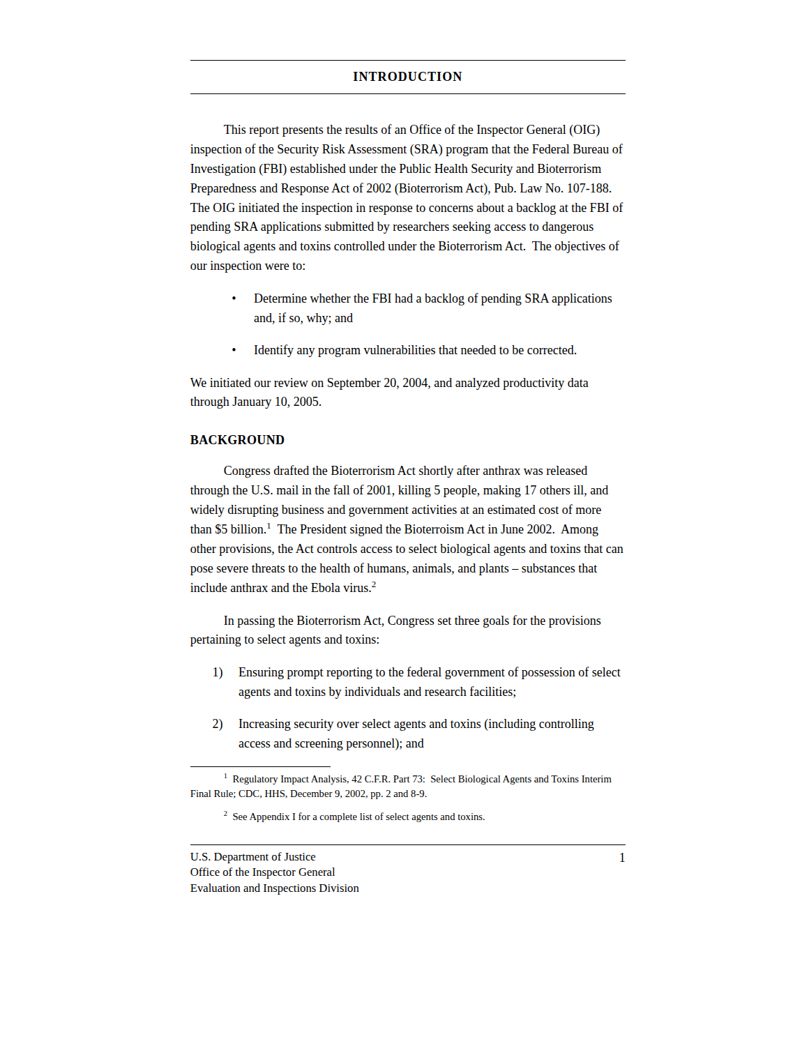INTRODUCTION
This report presents the results of an Office of the Inspector General (OIG) inspection of the Security Risk Assessment (SRA) program that the Federal Bureau of Investigation (FBI) established under the Public Health Security and Bioterrorism Preparedness and Response Act of 2002 (Bioterrorism Act), Pub. Law No. 107-188. The OIG initiated the inspection in response to concerns about a backlog at the FBI of pending SRA applications submitted by researchers seeking access to dangerous biological agents and toxins controlled under the Bioterrorism Act. The objectives of our inspection were to:
Determine whether the FBI had a backlog of pending SRA applications and, if so, why; and
Identify any program vulnerabilities that needed to be corrected.
We initiated our review on September 20, 2004, and analyzed productivity data through January 10, 2005.
BACKGROUND
Congress drafted the Bioterrorism Act shortly after anthrax was released through the U.S. mail in the fall of 2001, killing 5 people, making 17 others ill, and widely disrupting business and government activities at an estimated cost of more than $5 billion.1 The President signed the Bioterroism Act in June 2002. Among other provisions, the Act controls access to select biological agents and toxins that can pose severe threats to the health of humans, animals, and plants – substances that include anthrax and the Ebola virus.2
In passing the Bioterrorism Act, Congress set three goals for the provisions pertaining to select agents and toxins:
Ensuring prompt reporting to the federal government of possession of select agents and toxins by individuals and research facilities;
Increasing security over select agents and toxins (including controlling access and screening personnel); and
1 Regulatory Impact Analysis, 42 C.F.R. Part 73: Select Biological Agents and Toxins Interim Final Rule; CDC, HHS, December 9, 2002, pp. 2 and 8-9.
2 See Appendix I for a complete list of select agents and toxins.
U.S. Department of Justice
Office of the Inspector General
Evaluation and Inspections Division
1